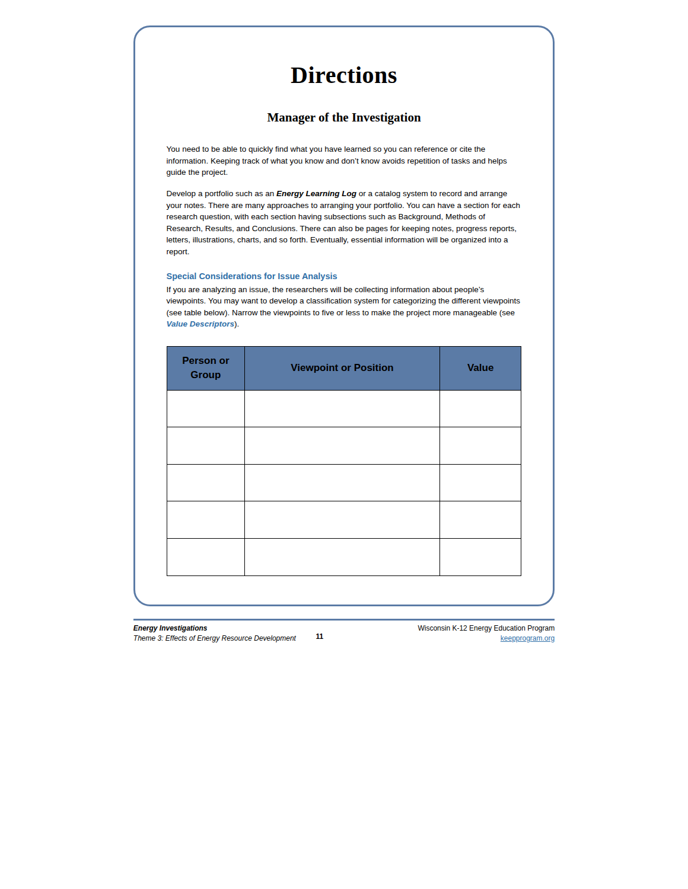Directions
Manager of the Investigation
You need to be able to quickly find what you have learned so you can reference or cite the information. Keeping track of what you know and don’t know avoids repetition of tasks and helps guide the project.
Develop a portfolio such as an Energy Learning Log or a catalog system to record and arrange your notes. There are many approaches to arranging your portfolio. You can have a section for each research question, with each section having subsections such as Background, Methods of Research, Results, and Conclusions. There can also be pages for keeping notes, progress reports, letters, illustrations, charts, and so forth. Eventually, essential information will be organized into a report.
Special Considerations for Issue Analysis
If you are analyzing an issue, the researchers will be collecting information about people’s viewpoints. You may want to develop a classification system for categorizing the different viewpoints (see table below). Narrow the viewpoints to five or less to make the project more manageable (see Value Descriptors).
| Person or Group | Viewpoint or Position | Value |
| --- | --- | --- |
Energy Investigations
Theme 3: Effects of Energy Resource Development
11
Wisconsin K-12 Energy Education Program
keepprogram.org